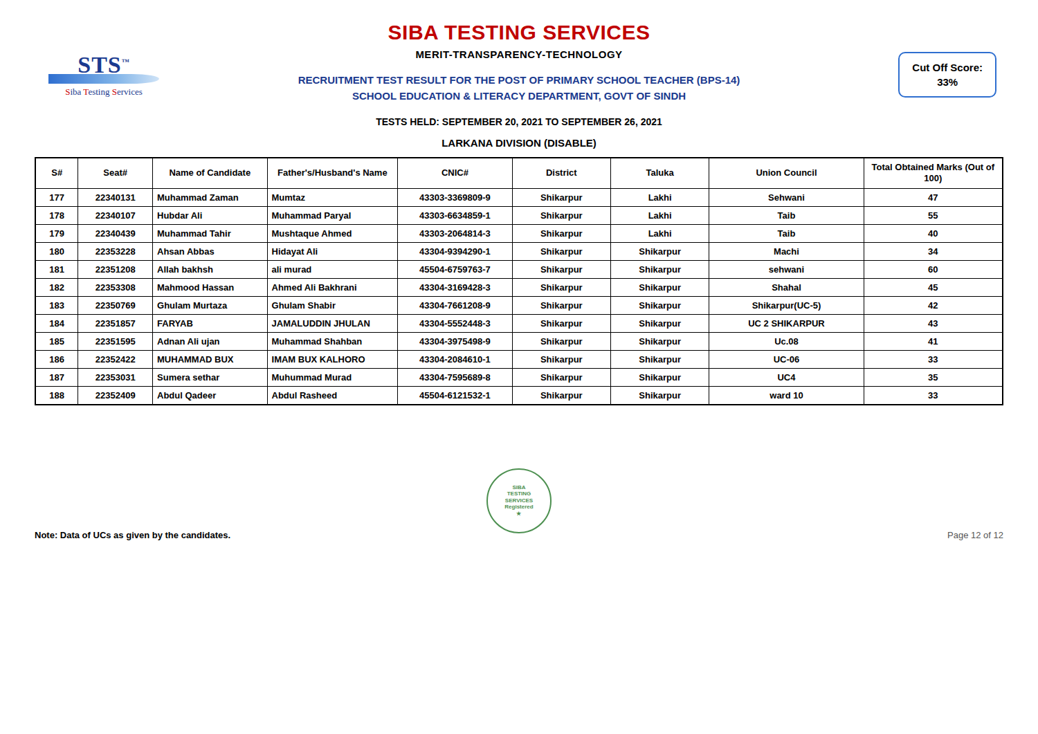STS™
Siba Testing Services
Cut Off Score:
33%
SIBA TESTING SERVICES
MERIT-TRANSPARENCY-TECHNOLOGY
RECRUITMENT TEST RESULT FOR THE POST OF PRIMARY SCHOOL TEACHER (BPS-14)
SCHOOL EDUCATION & LITERACY DEPARTMENT, GOVT OF SINDH
TESTS HELD: SEPTEMBER 20, 2021 TO SEPTEMBER 26, 2021
LARKANA DIVISION (DISABLE)
| S# | Seat# | Name of Candidate | Father's/Husband's Name | CNIC# | District | Taluka | Union Council | Total Obtained Marks (Out of 100) |
| --- | --- | --- | --- | --- | --- | --- | --- | --- |
| 177 | 22340131 | Muhammad Zaman | Mumtaz | 43303-3369809-9 | Shikarpur | Lakhi | Sehwani | 47 |
| 178 | 22340107 | Hubdar Ali | Muhammad Paryal | 43303-6634859-1 | Shikarpur | Lakhi | Taib | 55 |
| 179 | 22340439 | Muhammad Tahir | Mushtaque Ahmed | 43303-2064814-3 | Shikarpur | Lakhi | Taib | 40 |
| 180 | 22353228 | Ahsan Abbas | Hidayat Ali | 43304-9394290-1 | Shikarpur | Shikarpur | Machi | 34 |
| 181 | 22351208 | Allah bakhsh | ali murad | 45504-6759763-7 | Shikarpur | Shikarpur | sehwani | 60 |
| 182 | 22353308 | Mahmood Hassan | Ahmed Ali Bakhrani | 43304-3169428-3 | Shikarpur | Shikarpur | Shahal | 45 |
| 183 | 22350769 | Ghulam Murtaza | Ghulam Shabir | 43304-7661208-9 | Shikarpur | Shikarpur | Shikarpur(UC-5) | 42 |
| 184 | 22351857 | FARYAB | JAMALUDDIN JHULAN | 43304-5552448-3 | Shikarpur | Shikarpur | UC 2 SHIKARPUR | 43 |
| 185 | 22351595 | Adnan Ali ujan | Muhammad Shahban | 43304-3975498-9 | Shikarpur | Shikarpur | Uc.08 | 41 |
| 186 | 22352422 | MUHAMMAD BUX | IMAM BUX KALHORO | 43304-2084610-1 | Shikarpur | Shikarpur | UC-06 | 33 |
| 187 | 22353031 | Sumera sethar | Muhummad Murad | 43304-7595689-8 | Shikarpur | Shikarpur | UC4 | 35 |
| 188 | 22352409 | Abdul Qadeer | Abdul Rasheed | 45504-6121532-1 | Shikarpur | Shikarpur | ward 10 | 33 |
SIBA
TESTING
SERVICES
Registered
★
Note: Data of UCs as given by the candidates.
Page 12 of 12